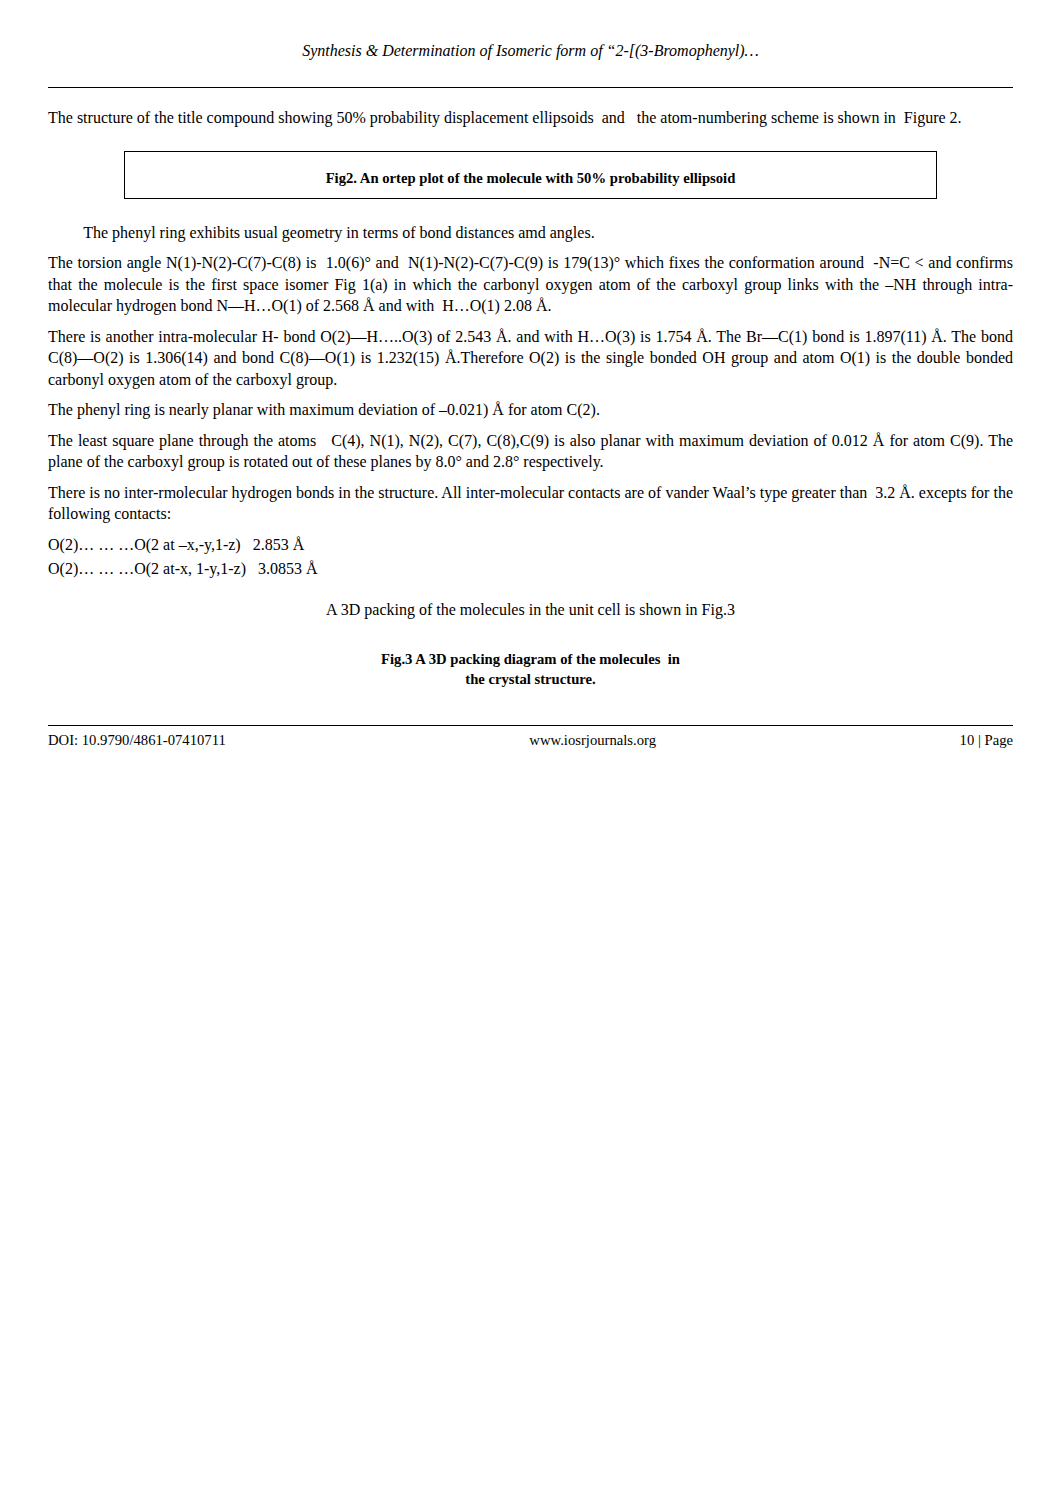Synthesis & Determination of Isomeric form of “2-[(3-Bromophenyl)…
The structure of the title compound showing 50% probability displacement ellipsoids and the atom-numbering scheme is shown in Figure 2.
Fig2. An ortep plot of the molecule with 50% probability ellipsoid
The phenyl ring exhibits usual geometry in terms of bond distances amd angles.
The torsion angle N(1)-N(2)-C(7)-C(8) is 1.0(6)° and N(1)-N(2)-C(7)-C(9) is 179(13)° which fixes the conformation around -N=C < and confirms that the molecule is the first space isomer Fig 1(a) in which the carbonyl oxygen atom of the carboxyl group links with the –NH through intra-molecular hydrogen bond N—H…O(1) of 2.568 Å and with H…O(1) 2.08 Å.
There is another intra-molecular H- bond O(2)—H…..O(3) of 2.543 Å. and with H…O(3) is 1.754 Å. The Br—C(1) bond is 1.897(11) Å. The bond C(8)—O(2) is 1.306(14) and bond C(8)—O(1) is 1.232(15) Å.Therefore O(2) is the single bonded OH group and atom O(1) is the double bonded carbonyl oxygen atom of the carboxyl group.
The phenyl ring is nearly planar with maximum deviation of –0.021) Å for atom C(2).
The least square plane through the atoms C(4), N(1), N(2), C(7), C(8),C(9) is also planar with maximum deviation of 0.012 Å for atom C(9). The plane of the carboxyl group is rotated out of these planes by 8.0° and 2.8° respectively.
There is no inter-rmolecular hydrogen bonds in the structure. All inter-molecular contacts are of vander Waal’s type greater than 3.2 Å. excepts for the following contacts:
O(2)… … …O(2 at –x,-y,1-z) 2.853 Å
O(2)… … …O(2 at-x, 1-y,1-z) 3.0853 Å
A 3D packing of the molecules in the unit cell is shown in Fig.3
Fig.3 A 3D packing diagram of the molecules in
the crystal structure.
DOI: 10.9790/4861-07410711 www.iosrjournals.org 10 | Page